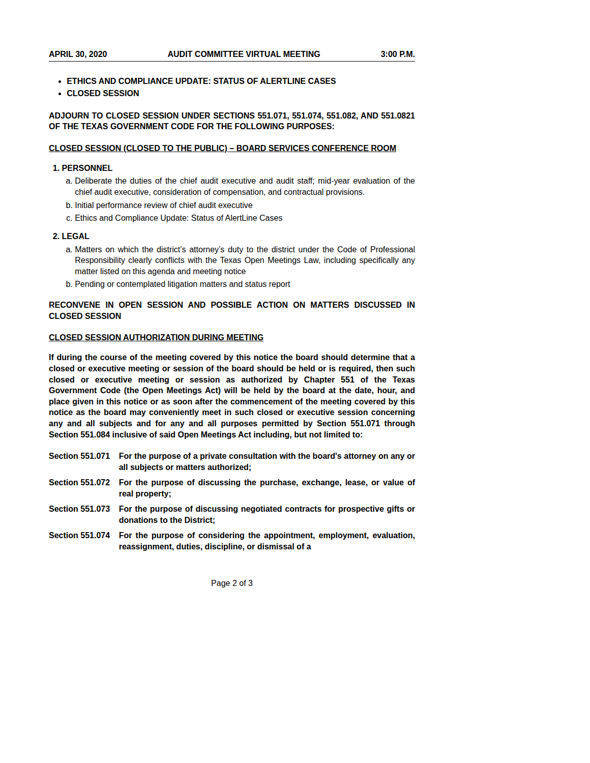APRIL 30, 2020 AUDIT COMMITTEE VIRTUAL MEETING 3:00 P.M.
ETHICS AND COMPLIANCE UPDATE: STATUS OF ALERTLINE CASES
CLOSED SESSION
ADJOURN TO CLOSED SESSION UNDER SECTIONS 551.071, 551.074, 551.082, AND 551.0821 OF THE TEXAS GOVERNMENT CODE FOR THE FOLLOWING PURPOSES:
CLOSED SESSION (CLOSED TO THE PUBLIC) – BOARD SERVICES CONFERENCE ROOM
PERSONNEL
Deliberate the duties of the chief audit executive and audit staff; mid-year evaluation of the chief audit executive, consideration of compensation, and contractual provisions.
Initial performance review of chief audit executive
Ethics and Compliance Update: Status of AlertLine Cases
LEGAL
Matters on which the district’s attorney’s duty to the district under the Code of Professional Responsibility clearly conflicts with the Texas Open Meetings Law, including specifically any matter listed on this agenda and meeting notice
Pending or contemplated litigation matters and status report
RECONVENE IN OPEN SESSION AND POSSIBLE ACTION ON MATTERS DISCUSSED IN CLOSED SESSION
CLOSED SESSION AUTHORIZATION DURING MEETING
If during the course of the meeting covered by this notice the board should determine that a closed or executive meeting or session of the board should be held or is required, then such closed or executive meeting or session as authorized by Chapter 551 of the Texas Government Code (the Open Meetings Act) will be held by the board at the date, hour, and place given in this notice or as soon after the commencement of the meeting covered by this notice as the board may conveniently meet in such closed or executive session concerning any and all subjects and for any and all purposes permitted by Section 551.071 through Section 551.084 inclusive of said Open Meetings Act including, but not limited to:
| Section 551.071 | For the purpose of a private consultation with the board's attorney on any or all subjects or matters authorized; |
| Section 551.072 | For the purpose of discussing the purchase, exchange, lease, or value of real property; |
| Section 551.073 | For the purpose of discussing negotiated contracts for prospective gifts or donations to the District; |
| Section 551.074 | For the purpose of considering the appointment, employment, evaluation, reassignment, duties, discipline, or dismissal of a |
Page 2 of 3